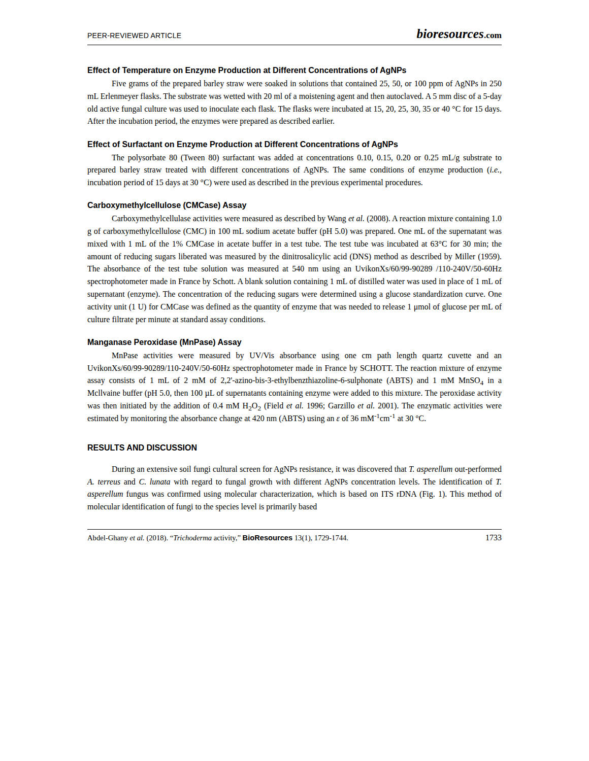PEER-REVIEWED ARTICLE
bioresources.com
Effect of Temperature on Enzyme Production at Different Concentrations of AgNPs
Five grams of the prepared barley straw were soaked in solutions that contained 25, 50, or 100 ppm of AgNPs in 250 mL Erlenmeyer flasks. The substrate was wetted with 20 ml of a moistening agent and then autoclaved. A 5 mm disc of a 5-day old active fungal culture was used to inoculate each flask. The flasks were incubated at 15, 20, 25, 30, 35 or 40 °C for 15 days. After the incubation period, the enzymes were prepared as described earlier.
Effect of Surfactant on Enzyme Production at Different Concentrations of AgNPs
The polysorbate 80 (Tween 80) surfactant was added at concentrations 0.10, 0.15, 0.20 or 0.25 mL/g substrate to prepared barley straw treated with different concentrations of AgNPs. The same conditions of enzyme production (i.e., incubation period of 15 days at 30 °C) were used as described in the previous experimental procedures.
Carboxymethylcellulose (CMCase) Assay
Carboxymethylcellulase activities were measured as described by Wang et al. (2008). A reaction mixture containing 1.0 g of carboxymethylcellulose (CMC) in 100 mL sodium acetate buffer (pH 5.0) was prepared. One mL of the supernatant was mixed with 1 mL of the 1% CMCase in acetate buffer in a test tube. The test tube was incubated at 63°C for 30 min; the amount of reducing sugars liberated was measured by the dinitrosalicylic acid (DNS) method as described by Miller (1959). The absorbance of the test tube solution was measured at 540 nm using an UvikonXs/60/99-90289 /110-240V/50-60Hz spectrophotometer made in France by Schott. A blank solution containing 1 mL of distilled water was used in place of 1 mL of supernatant (enzyme). The concentration of the reducing sugars were determined using a glucose standardization curve. One activity unit (1 U) for CMCase was defined as the quantity of enzyme that was needed to release 1 μmol of glucose per mL of culture filtrate per minute at standard assay conditions.
Manganase Peroxidase (MnPase) Assay
MnPase activities were measured by UV/Vis absorbance using one cm path length quartz cuvette and an UvikonXs/60/99-90289/110-240V/50-60Hz spectrophotometer made in France by SCHOTT. The reaction mixture of enzyme assay consists of 1 mL of 2 mM of 2,2'-azino-bis-3-ethylbenzthiazoline-6-sulphonate (ABTS) and 1 mM MnSO4 in a Mcllvaine buffer (pH 5.0, then 100 µL of supernatants containing enzyme were added to this mixture. The peroxidase activity was then initiated by the addition of 0.4 mM H2O2 (Field et al. 1996; Garzillo et al. 2001). The enzymatic activities were estimated by monitoring the absorbance change at 420 nm (ABTS) using an ε of 36 mM-1cm-1 at 30 °C.
RESULTS AND DISCUSSION
During an extensive soil fungi cultural screen for AgNPs resistance, it was discovered that T. asperellum out-performed A. terreus and C. lunata with regard to fungal growth with different AgNPs concentration levels. The identification of T. asperellum fungus was confirmed using molecular characterization, which is based on ITS rDNA (Fig. 1). This method of molecular identification of fungi to the species level is primarily based
Abdel-Ghany et al. (2018). “Trichoderma activity,” BioResources 13(1), 1729-1744.
1733